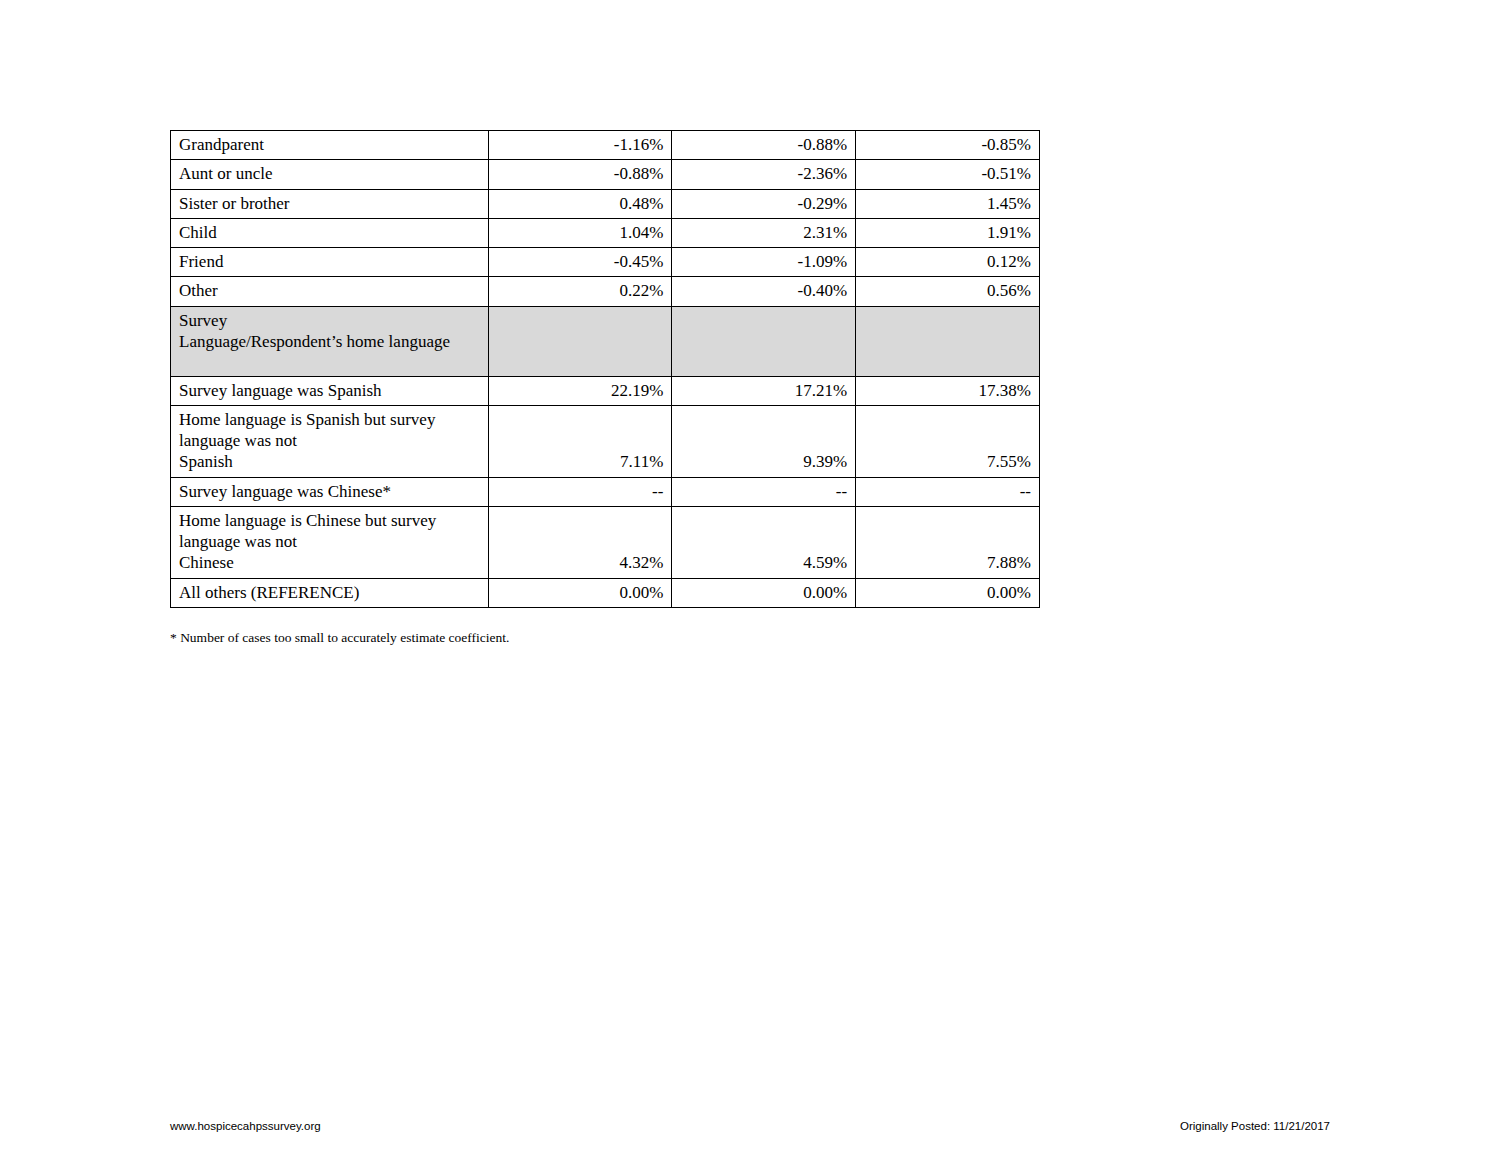| Grandparent | -1.16% | -0.88% | -0.85% |
| Aunt or uncle | -0.88% | -2.36% | -0.51% |
| Sister or brother | 0.48% | -0.29% | 1.45% |
| Child | 1.04% | 2.31% | 1.91% |
| Friend | -0.45% | -1.09% | 0.12% |
| Other | 0.22% | -0.40% | 0.56% |
| Survey Language/Respondent’s home language | | | |
| Survey language was Spanish | 22.19% | 17.21% | 17.38% |
| Home language is Spanish but survey language was not Spanish | 7.11% | 9.39% | 7.55% |
| Survey language was Chinese* | -- | -- | -- |
| Home language is Chinese but survey language was not Chinese | 4.32% | 4.59% | 7.88% |
| All others (REFERENCE) | 0.00% | 0.00% | 0.00% |
* Number of cases too small to accurately estimate coefficient.
www.hospicecahpssurvey.org Originally Posted: 11/21/2017